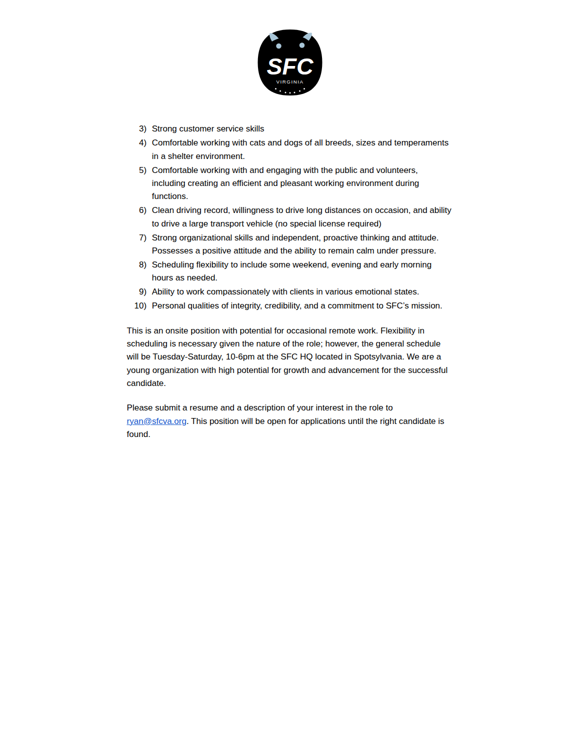SFC Virginia logo SFC VIRGINIA
Strong customer service skills
Comfortable working with cats and dogs of all breeds, sizes and temperaments in a shelter environment.
Comfortable working with and engaging with the public and volunteers, including creating an efficient and pleasant working environment during functions.
Clean driving record, willingness to drive long distances on occasion, and ability to drive a large transport vehicle (no special license required)
Strong organizational skills and independent, proactive thinking and attitude. Possesses a positive attitude and the ability to remain calm under pressure.
Scheduling flexibility to include some weekend, evening and early morning hours as needed.
Ability to work compassionately with clients in various emotional states.
Personal qualities of integrity, credibility, and a commitment to SFC’s mission.
This is an onsite position with potential for occasional remote work. Flexibility in scheduling is necessary given the nature of the role; however, the general schedule will be Tuesday-Saturday, 10-6pm at the SFC HQ located in Spotsylvania. We are a young organization with high potential for growth and advancement for the successful candidate.
Please submit a resume and a description of your interest in the role to ryan@sfcva.org. This position will be open for applications until the right candidate is found.